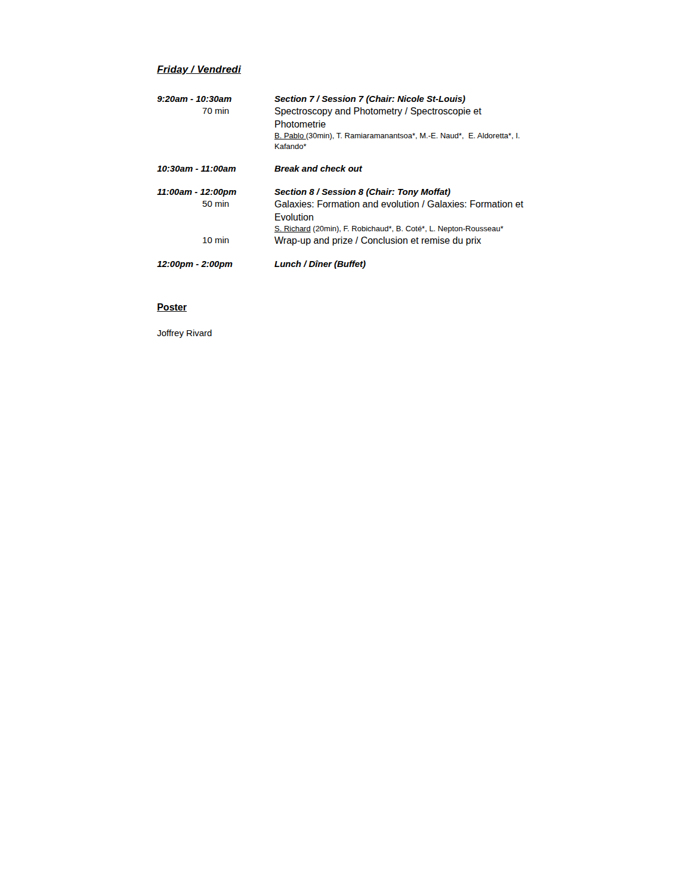Friday / Vendredi
| 9:20am - 10:30am | Section 7 / Session 7 (Chair: Nicole St-Louis) |
| 70 min | Spectroscopy and Photometry / Spectroscopie et Photometrie |
| | B. Pablo (30min), T. Ramiaramanantsoa*, M.-E. Naud*, E. Aldoretta*, I. Kafando* |
| 10:30am - 11:00am | Break and check out |
| 11:00am - 12:00pm | Section 8 / Session 8 (Chair: Tony Moffat) |
| 50 min | Galaxies: Formation and evolution / Galaxies: Formation et Evolution |
| | S. Richard (20min), F. Robichaud*, B. Coté*, L. Nepton-Rousseau* |
| 10 min | Wrap-up and prize / Conclusion et remise du prix |
| 12:00pm - 2:00pm | Lunch / Dîner (Buffet) |
Poster
Joffrey Rivard